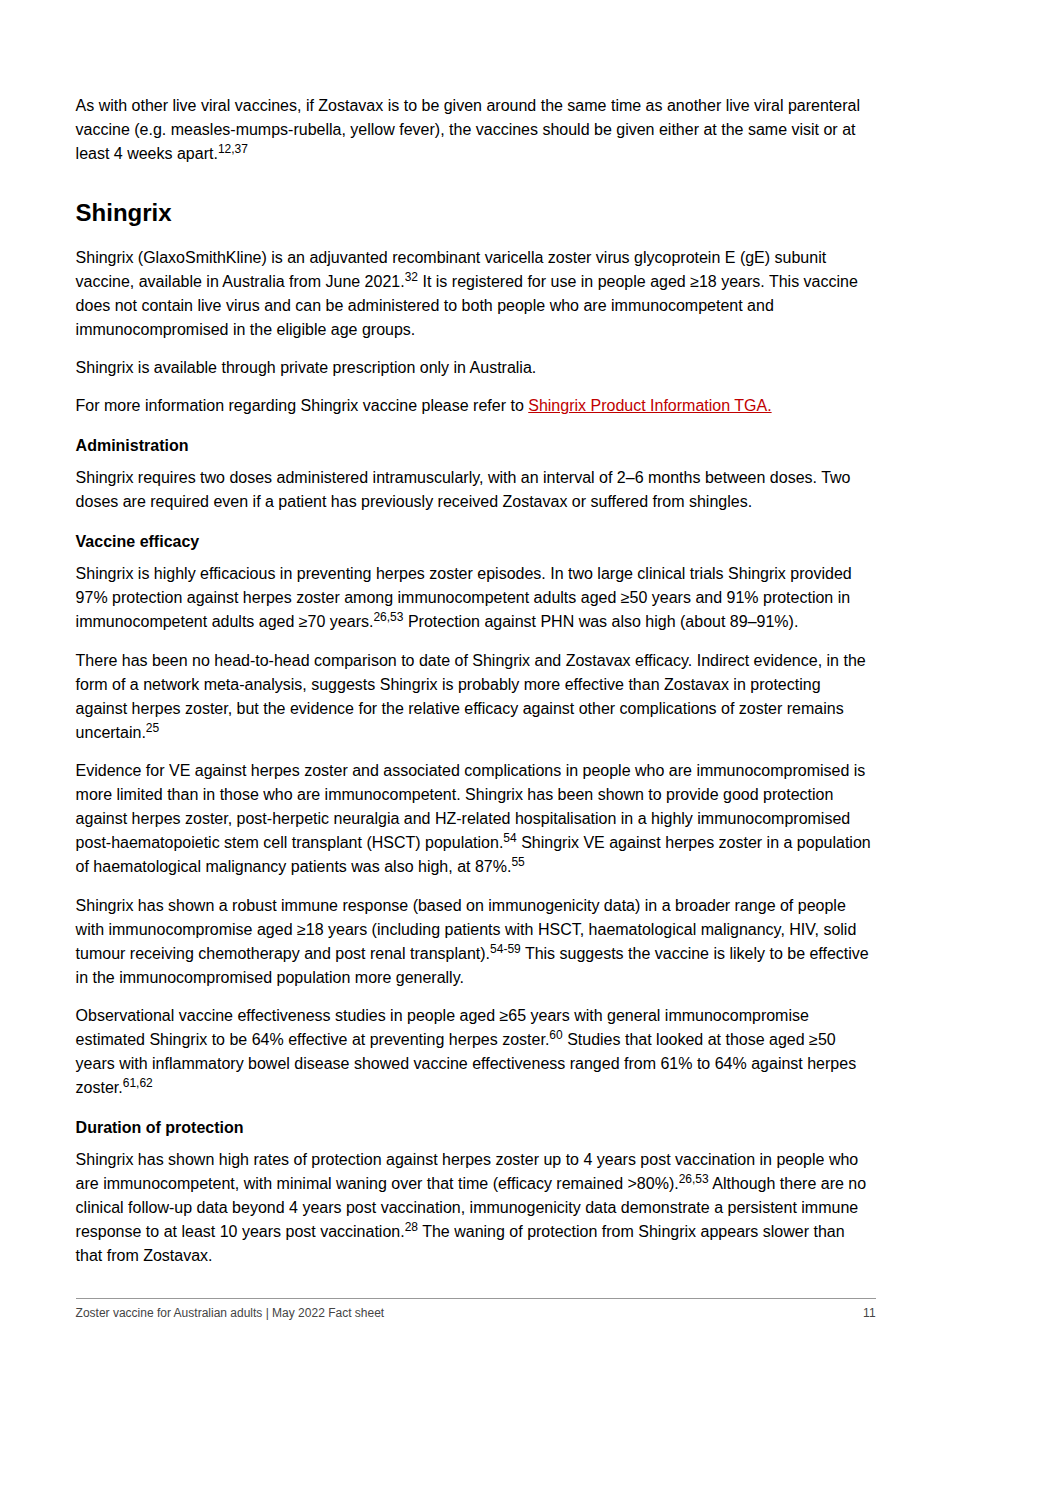As with other live viral vaccines, if Zostavax is to be given around the same time as another live viral parenteral vaccine (e.g. measles-mumps-rubella, yellow fever), the vaccines should be given either at the same visit or at least 4 weeks apart.12,37
Shingrix
Shingrix (GlaxoSmithKline) is an adjuvanted recombinant varicella zoster virus glycoprotein E (gE) subunit vaccine, available in Australia from June 2021.32 It is registered for use in people aged ≥18 years. This vaccine does not contain live virus and can be administered to both people who are immunocompetent and immunocompromised in the eligible age groups.
Shingrix is available through private prescription only in Australia.
For more information regarding Shingrix vaccine please refer to Shingrix Product Information TGA.
Administration
Shingrix requires two doses administered intramuscularly, with an interval of 2–6 months between doses. Two doses are required even if a patient has previously received Zostavax or suffered from shingles.
Vaccine efficacy
Shingrix is highly efficacious in preventing herpes zoster episodes. In two large clinical trials Shingrix provided 97% protection against herpes zoster among immunocompetent adults aged ≥50 years and 91% protection in immunocompetent adults aged ≥70 years.26,53 Protection against PHN was also high (about 89–91%).
There has been no head-to-head comparison to date of Shingrix and Zostavax efficacy. Indirect evidence, in the form of a network meta-analysis, suggests Shingrix is probably more effective than Zostavax in protecting against herpes zoster, but the evidence for the relative efficacy against other complications of zoster remains uncertain.25
Evidence for VE against herpes zoster and associated complications in people who are immunocompromised is more limited than in those who are immunocompetent. Shingrix has been shown to provide good protection against herpes zoster, post-herpetic neuralgia and HZ-related hospitalisation in a highly immunocompromised post-haematopoietic stem cell transplant (HSCT) population.54 Shingrix VE against herpes zoster in a population of haematological malignancy patients was also high, at 87%.55
Shingrix has shown a robust immune response (based on immunogenicity data) in a broader range of people with immunocompromise aged ≥18 years (including patients with HSCT, haematological malignancy, HIV, solid tumour receiving chemotherapy and post renal transplant).54-59 This suggests the vaccine is likely to be effective in the immunocompromised population more generally.
Observational vaccine effectiveness studies in people aged ≥65 years with general immunocompromise estimated Shingrix to be 64% effective at preventing herpes zoster.60 Studies that looked at those aged ≥50 years with inflammatory bowel disease showed vaccine effectiveness ranged from 61% to 64% against herpes zoster.61,62
Duration of protection
Shingrix has shown high rates of protection against herpes zoster up to 4 years post vaccination in people who are immunocompetent, with minimal waning over that time (efficacy remained >80%).26,53 Although there are no clinical follow-up data beyond 4 years post vaccination, immunogenicity data demonstrate a persistent immune response to at least 10 years post vaccination.28 The waning of protection from Shingrix appears slower than that from Zostavax.
Zoster vaccine for Australian adults | May 2022 Fact sheet 11